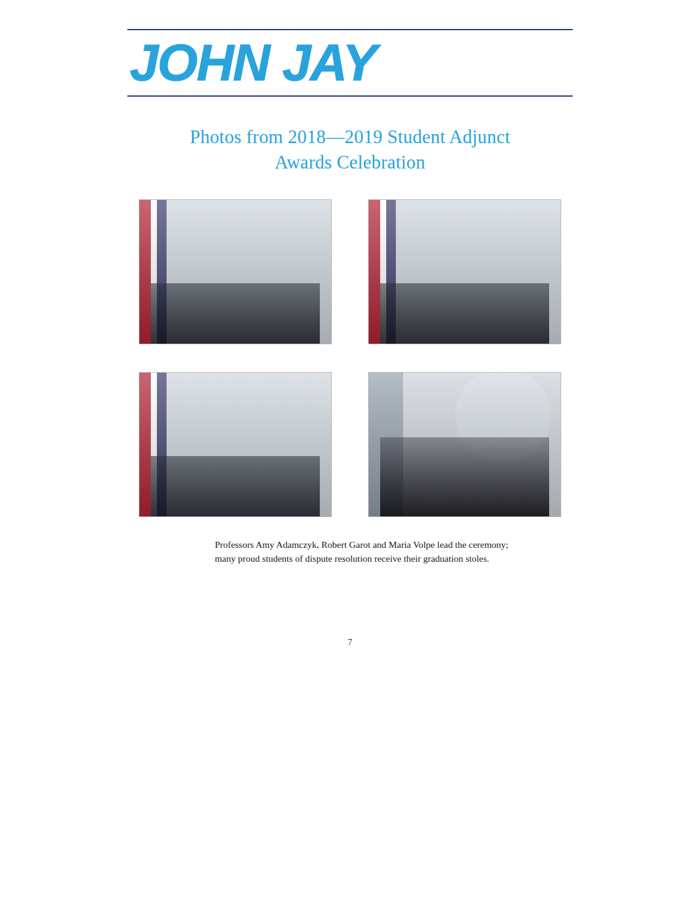JOHN JAY
Photos from 2018—2019 Student Adjunct
Awards Celebration
Professors Amy Adamczyk, Robert Garot and Maria Volpe lead the ceremony; many proud students of dispute resolution receive their graduation stoles.
7